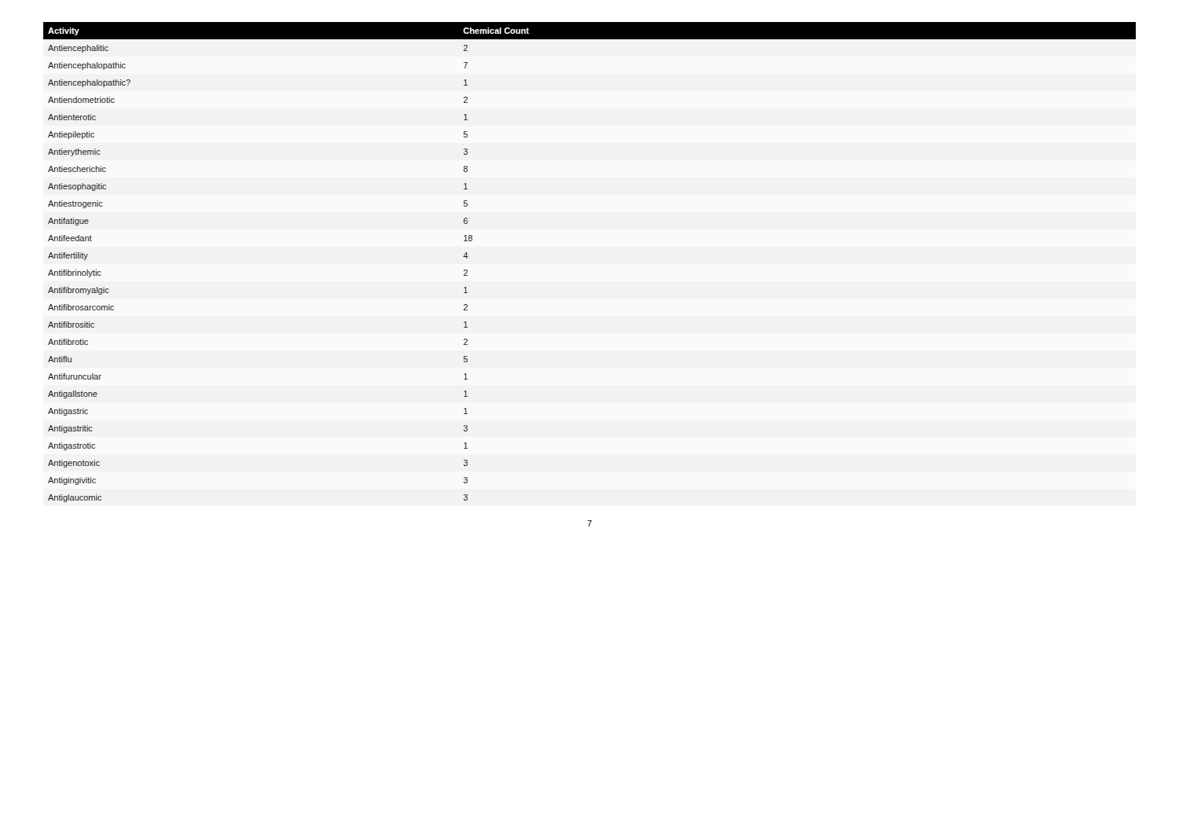| Activity | Chemical Count |
| --- | --- |
| Antiencephalitic | 2 |
| Antiencephalopathic | 7 |
| Antiencephalopathic? | 1 |
| Antiendometriotic | 2 |
| Antienterotic | 1 |
| Antiepileptic | 5 |
| Antierythemic | 3 |
| Antiescherichic | 8 |
| Antiesophagitic | 1 |
| Antiestrogenic | 5 |
| Antifatigue | 6 |
| Antifeedant | 18 |
| Antifertility | 4 |
| Antifibrinolytic | 2 |
| Antifibromyalgic | 1 |
| Antifibrosarcomic | 2 |
| Antifibrositic | 1 |
| Antifibrotic | 2 |
| Antiflu | 5 |
| Antifuruncular | 1 |
| Antigallstone | 1 |
| Antigastric | 1 |
| Antigastritic | 3 |
| Antigastrotic | 1 |
| Antigenotoxic | 3 |
| Antigingivitic | 3 |
| Antiglaucomic | 3 |
7